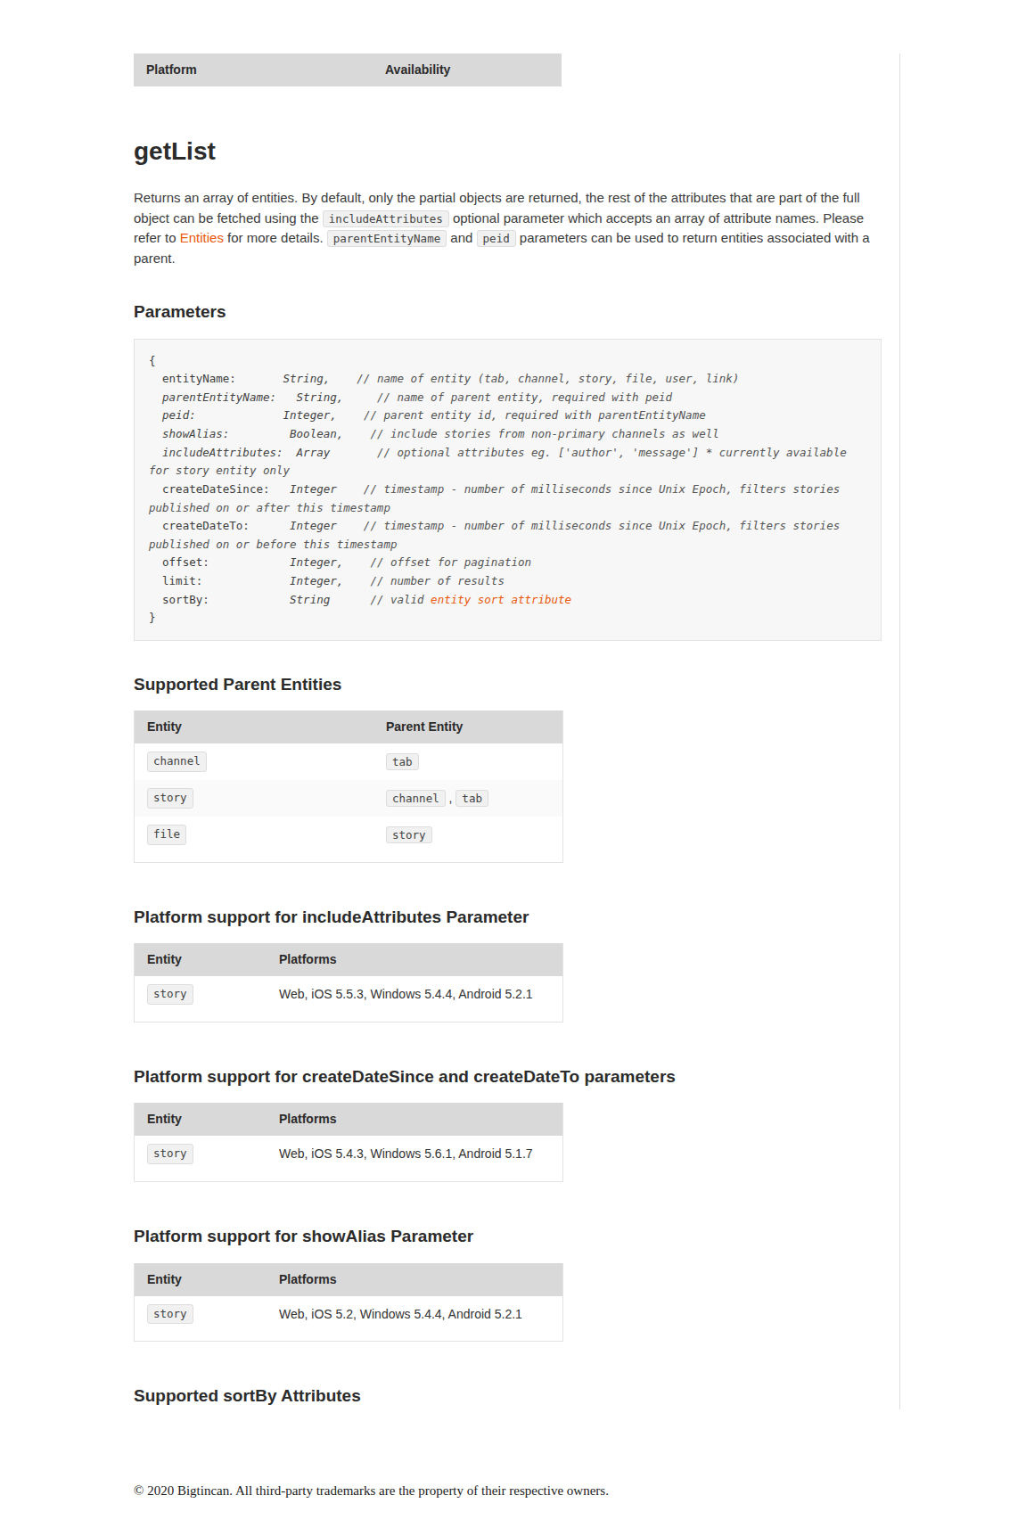| Platform | Availability |
| --- | --- |
getList
Returns an array of entities. By default, only the partial objects are returned, the rest of the attributes that are part of the full object can be fetched using the includeAttributes optional parameter which accepts an array of attribute names. Please refer to Entities for more details. parentEntityName and peid parameters can be used to return entities associated with a parent.
Parameters
{
  entityName:       String,    // name of entity (tab, channel, story, file, user, link)
  parentEntityName:   String,     // name of parent entity, required with peid
  peid:             Integer,    // parent entity id, required with parentEntityName
  showAlias:         Boolean,    // include stories from non-primary channels as well
  includeAttributes:  Array       // optional attributes eg. ['author', 'message'] * currently available for story entity only
  createDateSince:   Integer    // timestamp - number of milliseconds since Unix Epoch, filters stories published on or after this timestamp
  createDateTo:      Integer    // timestamp - number of milliseconds since Unix Epoch, filters stories published on or before this timestamp
  offset:            Integer,    // offset for pagination
  limit:             Integer,    // number of results
  sortBy:            String      // valid entity sort attribute
}
Supported Parent Entities
| Entity | Parent Entity |
| --- | --- |
| channel | tab |
| story | channel , tab |
| file | story |
Platform support for includeAttributes Parameter
| Entity | Platforms |
| --- | --- |
| story | Web, iOS 5.5.3, Windows 5.4.4, Android 5.2.1 |
Platform support for createDateSince and createDateTo parameters
| Entity | Platforms |
| --- | --- |
| story | Web, iOS 5.4.3, Windows 5.6.1, Android 5.1.7 |
Platform support for showAlias Parameter
| Entity | Platforms |
| --- | --- |
| story | Web, iOS 5.2, Windows 5.4.4, Android 5.2.1 |
Supported sortBy Attributes
© 2020 Bigtincan. All third-party trademarks are the property of their respective owners.